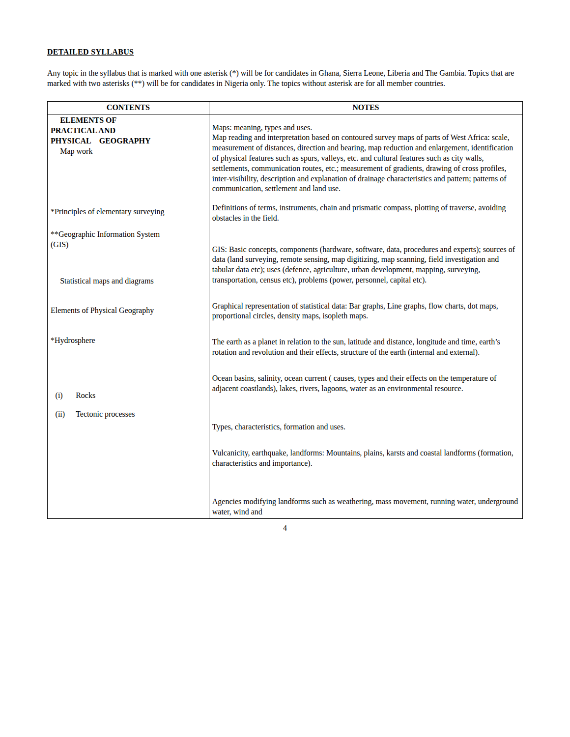DETAILED SYLLABUS
Any topic in the syllabus that is marked with one asterisk (*) will be for candidates in Ghana, Sierra Leone, Liberia and The Gambia. Topics that are marked with two asterisks (**) will be for candidates in Nigeria only. The topics without asterisk are for all member countries.
| CONTENTS | NOTES |
| --- | --- |
| ELEMENTS OF PRACTICAL AND PHYSICAL GEOGRAPHY Map work *Principles of elementary surveying **Geographic Information System (GIS) Statistical maps and diagrams Elements of Physical Geography *Hydrosphere (i) Rocks (ii) Tectonic processes | Maps: meaning, types and uses. Map reading and interpretation based on contoured survey maps of parts of West Africa: scale, measurement of distances, direction and bearing, map reduction and enlargement, identification of physical features such as spurs, valleys, etc. and cultural features such as city walls, settlements, communication routes, etc.; measurement of gradients, drawing of cross profiles, inter-visibility, description and explanation of drainage characteristics and pattern; patterns of communication, settlement and land use. Definitions of terms, instruments, chain and prismatic compass, plotting of traverse, avoiding obstacles in the field. GIS: Basic concepts, components (hardware, software, data, procedures and experts); sources of data (land surveying, remote sensing, map digitizing, map scanning, field investigation and tabular data etc); uses (defence, agriculture, urban development, mapping, surveying, transportation, census etc), problems (power, personnel, capital etc). Graphical representation of statistical data: Bar graphs, Line graphs, flow charts, dot maps, proportional circles, density maps, isopleth maps. The earth as a planet in relation to the sun, latitude and distance, longitude and time, earth’s rotation and revolution and their effects, structure of the earth (internal and external). Ocean basins, salinity, ocean current ( causes, types and their effects on the temperature of adjacent coastlands), lakes, rivers, lagoons, water as an environmental resource. Types, characteristics, formation and uses. Vulcanicity, earthquake, landforms: Mountains, plains, karsts and coastal landforms (formation, characteristics and importance). Agencies modifying landforms such as weathering, mass movement, running water, underground water, wind and |
4